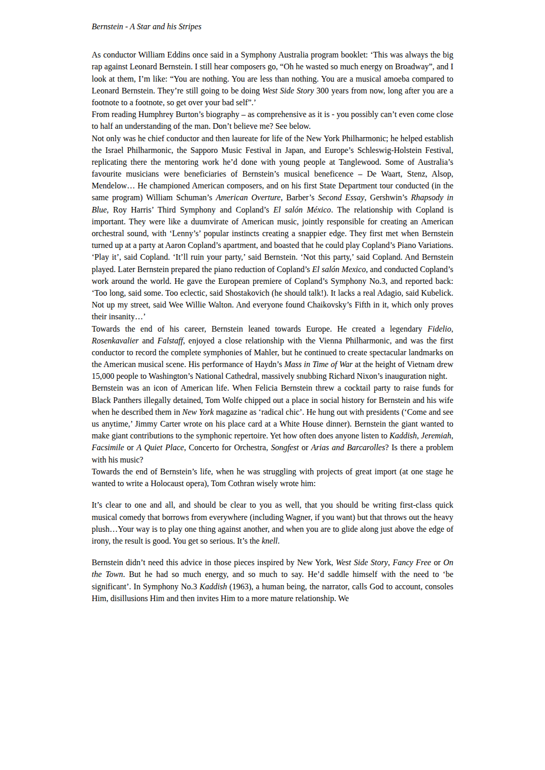Bernstein - A Star and his Stripes
As conductor William Eddins once said in a Symphony Australia program booklet: ‘This was always the big rap against Leonard Bernstein. I still hear composers go, “Oh he wasted so much energy on Broadway”, and I look at them, I’m like: “You are nothing. You are less than nothing. You are a musical amoeba compared to Leonard Bernstein. They’re still going to be doing West Side Story 300 years from now, long after you are a footnote to a footnote, so get over your bad self”.’
From reading Humphrey Burton’s biography – as comprehensive as it is - you possibly can’t even come close to half an understanding of the man. Don’t believe me? See below.
Not only was he chief conductor and then laureate for life of the New York Philharmonic; he helped establish the Israel Philharmonic, the Sapporo Music Festival in Japan, and Europe’s Schleswig-Holstein Festival, replicating there the mentoring work he’d done with young people at Tanglewood. Some of Australia’s favourite musicians were beneficiaries of Bernstein’s musical beneficence – De Waart, Stenz, Alsop, Mendelow… He championed American composers, and on his first State Department tour conducted (in the same program) William Schuman’s American Overture, Barber’s Second Essay, Gershwin’s Rhapsody in Blue, Roy Harris’ Third Symphony and Copland’s El salón México. The relationship with Copland is important. They were like a duumvirate of American music, jointly responsible for creating an American orchestral sound, with ‘Lenny’s’ popular instincts creating a snappier edge. They first met when Bernstein turned up at a party at Aaron Copland’s apartment, and boasted that he could play Copland’s Piano Variations. ‘Play it’, said Copland. ‘It’ll ruin your party,’ said Bernstein. ‘Not this party,’ said Copland. And Bernstein played. Later Bernstein prepared the piano reduction of Copland’s El salón Mexico, and conducted Copland’s work around the world. He gave the European premiere of Copland’s Symphony No.3, and reported back: ‘Too long, said some. Too eclectic, said Shostakovich (he should talk!). It lacks a real Adagio, said Kubelick. Not up my street, said Wee Willie Walton. And everyone found Chaikovsky’s Fifth in it, which only proves their insanity…’
Towards the end of his career, Bernstein leaned towards Europe. He created a legendary Fidelio, Rosenkavalier and Falstaff, enjoyed a close relationship with the Vienna Philharmonic, and was the first conductor to record the complete symphonies of Mahler, but he continued to create spectacular landmarks on the American musical scene. His performance of Haydn’s Mass in Time of War at the height of Vietnam drew 15,000 people to Washington’s National Cathedral, massively snubbing Richard Nixon’s inauguration night.
Bernstein was an icon of American life. When Felicia Bernstein threw a cocktail party to raise funds for Black Panthers illegally detained, Tom Wolfe chipped out a place in social history for Bernstein and his wife when he described them in New York magazine as ‘radical chic’. He hung out with presidents (‘Come and see us anytime,’ Jimmy Carter wrote on his place card at a White House dinner). Bernstein the giant wanted to make giant contributions to the symphonic repertoire. Yet how often does anyone listen to Kaddish, Jeremiah, Facsimile or A Quiet Place, Concerto for Orchestra, Songfest or Arias and Barcarolles? Is there a problem with his music?
Towards the end of Bernstein’s life, when he was struggling with projects of great import (at one stage he wanted to write a Holocaust opera), Tom Cothran wisely wrote him:
It’s clear to one and all, and should be clear to you as well, that you should be writing first-class quick musical comedy that borrows from everywhere (including Wagner, if you want) but that throws out the heavy plush…Your way is to play one thing against another, and when you are to glide along just above the edge of irony, the result is good. You get so serious. It’s the knell.
Bernstein didn’t need this advice in those pieces inspired by New York, West Side Story, Fancy Free or On the Town. But he had so much energy, and so much to say. He’d saddle himself with the need to ‘be significant’. In Symphony No.3 Kaddish (1963), a human being, the narrator, calls God to account, consoles Him, disillusions Him and then invites Him to a more mature relationship. We